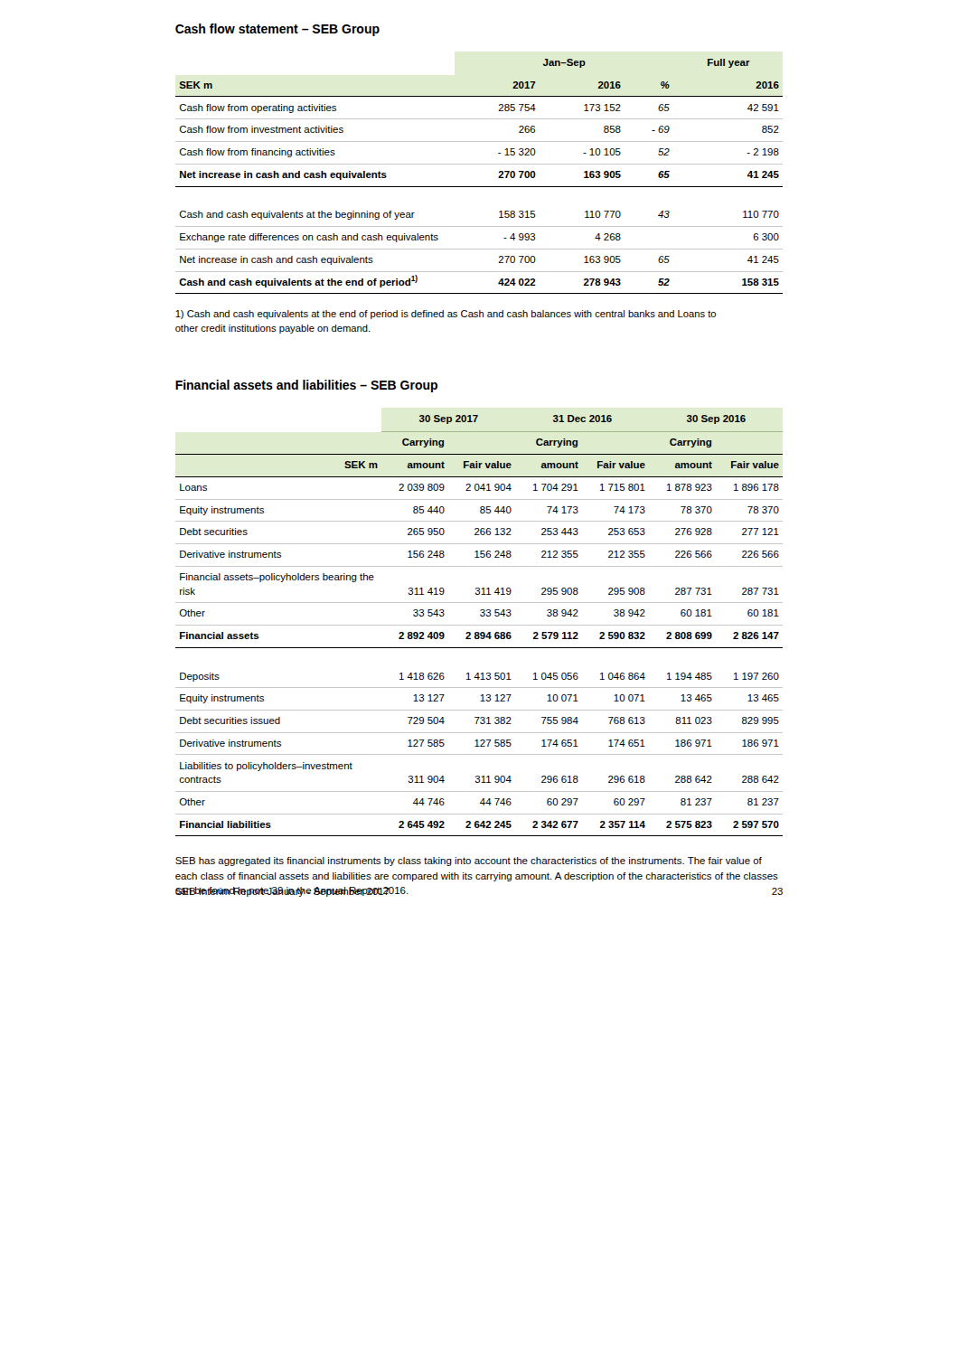Cash flow statement – SEB Group
| | Jan–Sep | Full year |
| SEK m | 2017 | 2016 | % | 2016 |
| Cash flow from operating activities | 285 754 | 173 152 | 65 | 42 591 |
| Cash flow from investment activities | 266 | 858 | - 69 | 852 |
| Cash flow from financing activities | - 15 320 | - 10 105 | 52 | - 2 198 |
| Net increase in cash and cash equivalents | 270 700 | 163 905 | 65 | 41 245 |
| Cash and cash equivalents at the beginning of year | 158 315 | 110 770 | 43 | 110 770 |
| Exchange rate differences on cash and cash equivalents | - 4 993 | 4 268 | | 6 300 |
| Net increase in cash and cash equivalents | 270 700 | 163 905 | 65 | 41 245 |
| Cash and cash equivalents at the end of period 1) | 424 022 | 278 943 | 52 | 158 315 |
1) Cash and cash equivalents at the end of period is defined as Cash and cash balances with central banks and Loans to
other credit institutions payable on demand.
Financial assets and liabilities – SEB Group
| | 30 Sep 2017 | 31 Dec 2016 | 30 Sep 2016 |
| | Carrying | | Carrying | | Carrying | |
| SEK m | amount | Fair value | amount | Fair value | amount | Fair value |
| Loans | 2 039 809 | 2 041 904 | 1 704 291 | 1 715 801 | 1 878 923 | 1 896 178 |
| Equity instruments | 85 440 | 85 440 | 74 173 | 74 173 | 78 370 | 78 370 |
| Debt securities | 265 950 | 266 132 | 253 443 | 253 653 | 276 928 | 277 121 |
| Derivative instruments | 156 248 | 156 248 | 212 355 | 212 355 | 226 566 | 226 566 |
| Financial assets–policyholders bearing the risk | 311 419 | 311 419 | 295 908 | 295 908 | 287 731 | 287 731 |
| Other | 33 543 | 33 543 | 38 942 | 38 942 | 60 181 | 60 181 |
| Financial assets | 2 892 409 | 2 894 686 | 2 579 112 | 2 590 832 | 2 808 699 | 2 826 147 |
| Deposits | 1 418 626 | 1 413 501 | 1 045 056 | 1 046 864 | 1 194 485 | 1 197 260 |
| Equity instruments | 13 127 | 13 127 | 10 071 | 10 071 | 13 465 | 13 465 |
| Debt securities issued | 729 504 | 731 382 | 755 984 | 768 613 | 811 023 | 829 995 |
| Derivative instruments | 127 585 | 127 585 | 174 651 | 174 651 | 186 971 | 186 971 |
| Liabilities to policyholders–investment contracts | 311 904 | 311 904 | 296 618 | 296 618 | 288 642 | 288 642 |
| Other | 44 746 | 44 746 | 60 297 | 60 297 | 81 237 | 81 237 |
| Financial liabilities | 2 645 492 | 2 642 245 | 2 342 677 | 2 357 114 | 2 575 823 | 2 597 570 |
SEB has aggregated its financial instruments by class taking into account the characteristics of the instruments. The fair value of each class of financial assets and liabilities are compared with its carrying amount. A description of the characteristics of the classes can be found in note 39 in the Annual Report 2016.
SEB Interim Report January - September 2017 23